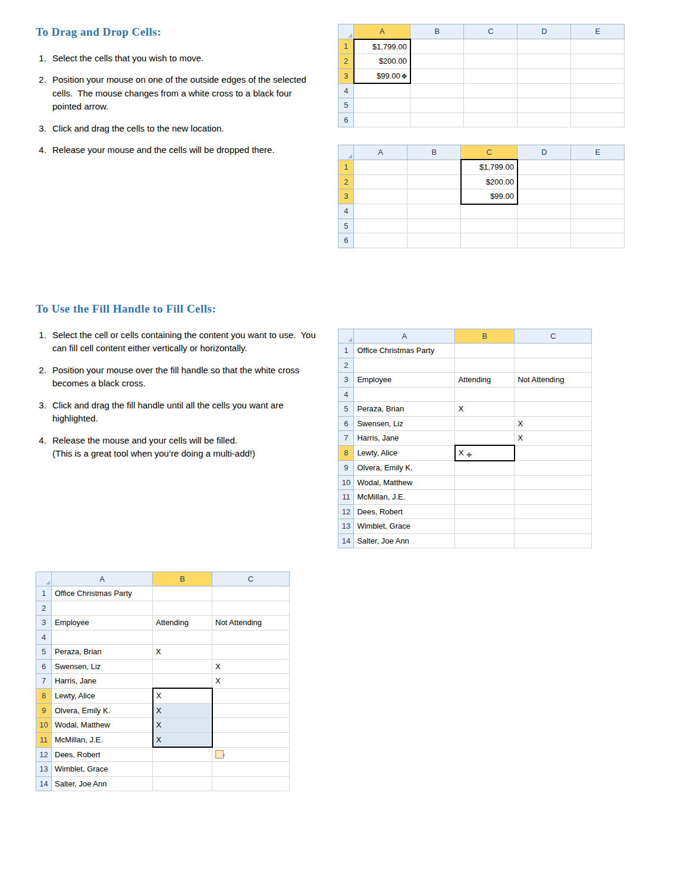To Drag and Drop Cells:
Select the cells that you wish to move.
Position your mouse on one of the outside edges of the selected cells. The mouse changes from a white cross to a black four pointed arrow.
Click and drag the cells to the new location.
Release your mouse and the cells will be dropped there.
| | A | B | C | D | E |
| --- | --- | --- | --- | --- | --- |
| 1 | $1,799.00 | | | | |
| 2 | $200.00 | | | | |
| 3 | $99.00 | | | | |
| 4 | | | | | |
| 5 | | | | | |
| 6 | | | | | |
| | A | B | C | D | E |
| --- | --- | --- | --- | --- | --- |
| 1 | | | $1,799.00 | | |
| 2 | | | $200.00 | | |
| 3 | | | $99.00 | | |
| 4 | | | | | |
| 5 | | | | | |
| 6 | | | | | |
To Use the Fill Handle to Fill Cells:
Select the cell or cells containing the content you want to use. You can fill cell content either vertically or horizontally.
Position your mouse over the fill handle so that the white cross becomes a black cross.
Click and drag the fill handle until all the cells you want are highlighted.
Release the mouse and your cells will be filled.
(This is a great tool when you’re doing a multi-add!)
| | A | B | C |
| --- | --- | --- | --- |
| 1 | Office Christmas Party | | |
| 2 | | | |
| 3 | Employee | Attending | Not Attending |
| 4 | | | |
| 5 | Peraza, Brian | X | |
| 6 | Swensen, Liz | | X |
| 7 | Harris, Jane | | X |
| 8 | Lewty, Alice | X | |
| 9 | Olvera, Emily K. | | |
| 10 | Wodal, Matthew | | |
| 11 | McMillan, J.E. | | |
| 12 | Dees, Robert | | |
| 13 | Wimblet, Grace | | |
| 14 | Salter, Joe Ann | | |
| | A | B | C |
| --- | --- | --- | --- |
| 1 | Office Christmas Party | | |
| 2 | | | |
| 3 | Employee | Attending | Not Attending |
| 4 | | | |
| 5 | Peraza, Brian | X | |
| 6 | Swensen, Liz | | X |
| 7 | Harris, Jane | | X |
| 8 | Lewty, Alice | X | |
| 9 | Olvera, Emily K. | X | |
| 10 | Wodal, Matthew | X | |
| 11 | McMillan, J.E. | X | |
| 12 | Dees, Robert | | |
| 13 | Wimblet, Grace | | |
| 14 | Salter, Joe Ann | | |